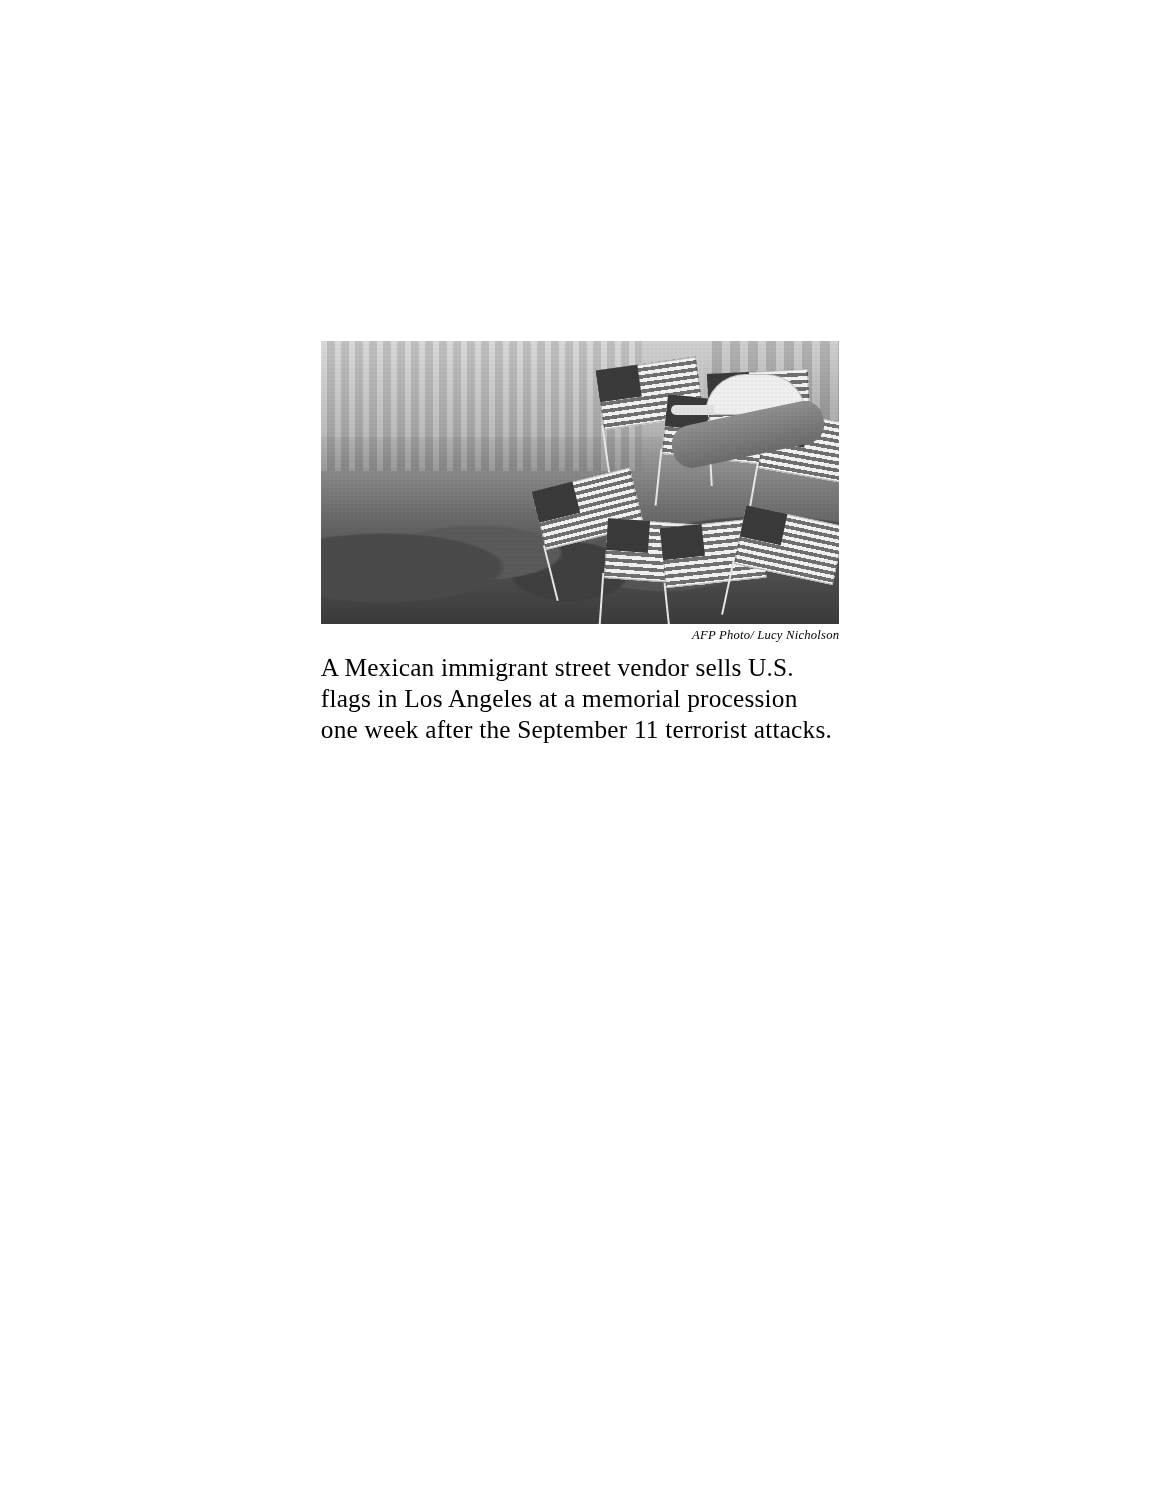AFP Photo/ Lucy Nicholson
A Mexican immigrant street vendor sells U.S. flags in Los Angeles at a memorial procession one week after the September 11 terrorist attacks.